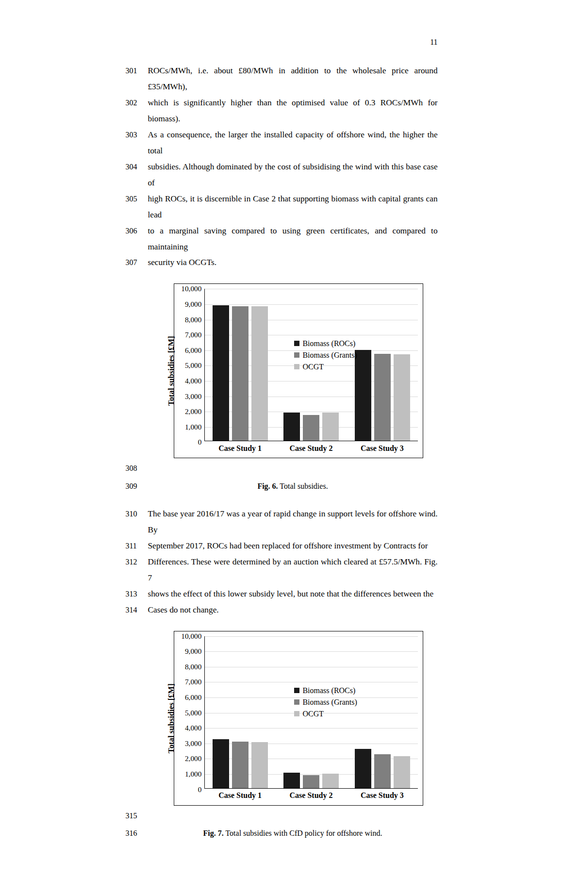11
301 ROCs/MWh, i.e. about £80/MWh in addition to the wholesale price around £35/MWh),
302 which is significantly higher than the optimised value of 0.3 ROCs/MWh for biomass).
303 As a consequence, the larger the installed capacity of offshore wind, the higher the total
304 subsidies. Although dominated by the cost of subsidising the wind with this base case of
305 high ROCs, it is discernible in Case 2 that supporting biomass with capital grants can lead
306 to a marginal saving compared to using green certificates, and compared to maintaining
307 security via OCGTs.
Total subsidies [£M]
10,000
9,000
8,000
7,000
6,000
5,000
4,000
3,000
2,000
1,000
0
Biomass (ROCs)
Biomass (Grants)
OCGT
Case Study 1 Case Study 2 Case Study 3
308
309 Fig. 6. Total subsidies.
310 The base year 2016/17 was a year of rapid change in support levels for offshore wind. By
311 September 2017, ROCs had been replaced for offshore investment by Contracts for
312 Differences. These were determined by an auction which cleared at £57.5/MWh. Fig. 7
313 shows the effect of this lower subsidy level, but note that the differences between the
314 Cases do not change.
Total subsidies [£M]
10,000
9,000
8,000
7,000
6,000
5,000
4,000
3,000
2,000
1,000
0
Biomass (ROCs)
Biomass (Grants)
OCGT
Case Study 1 Case Study 2 Case Study 3
315
316 Fig. 7. Total subsidies with CfD policy for offshore wind.